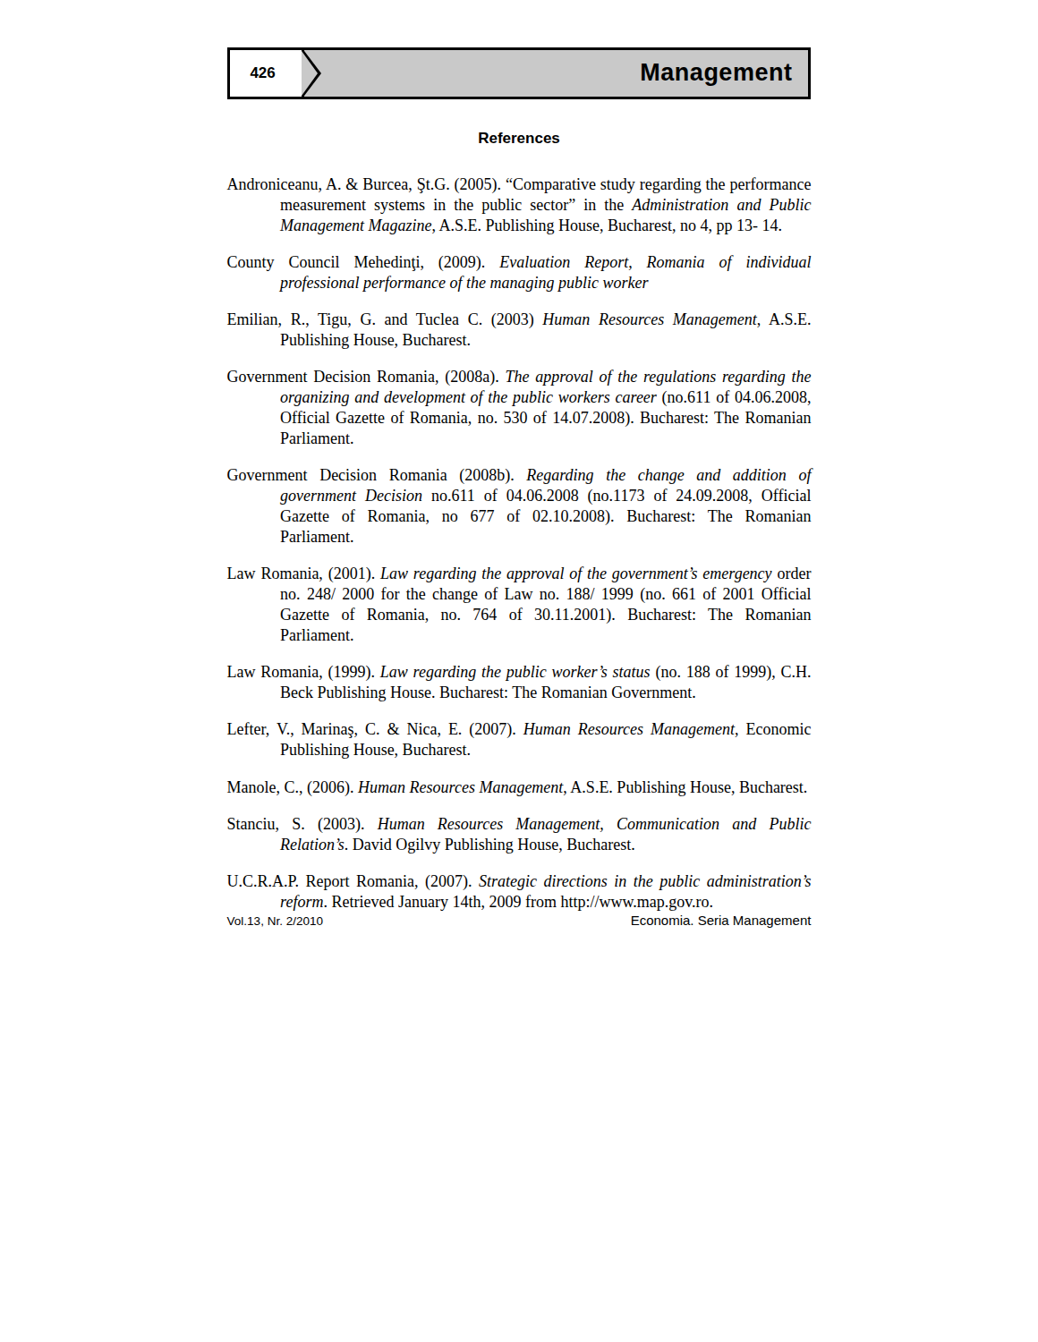426
Management
References
Androniceanu, A. & Burcea, Şt.G. (2005). “Comparative study regarding the performance measurement systems in the public sector” in the Administration and Public Management Magazine, A.S.E. Publishing House, Bucharest, no 4, pp 13- 14.
County Council Mehedinţi, (2009). Evaluation Report, Romania of individual professional performance of the managing public worker
Emilian, R., Tigu, G. and Tuclea C. (2003) Human Resources Management, A.S.E. Publishing House, Bucharest.
Government Decision Romania, (2008a). The approval of the regulations regarding the organizing and development of the public workers career (no.611 of 04.06.2008, Official Gazette of Romania, no. 530 of 14.07.2008). Bucharest: The Romanian Parliament.
Government Decision Romania (2008b). Regarding the change and addition of government Decision no.611 of 04.06.2008 (no.1173 of 24.09.2008, Official Gazette of Romania, no 677 of 02.10.2008). Bucharest: The Romanian Parliament.
Law Romania, (2001). Law regarding the approval of the government’s emergency order no. 248/ 2000 for the change of Law no. 188/ 1999 (no. 661 of 2001 Official Gazette of Romania, no. 764 of 30.11.2001). Bucharest: The Romanian Parliament.
Law Romania, (1999). Law regarding the public worker’s status (no. 188 of 1999), C.H. Beck Publishing House. Bucharest: The Romanian Government.
Lefter, V., Marinaş, C. & Nica, E. (2007). Human Resources Management, Economic Publishing House, Bucharest.
Manole, C., (2006). Human Resources Management, A.S.E. Publishing House, Bucharest.
Stanciu, S. (2003). Human Resources Management, Communication and Public Relation’s. David Ogilvy Publishing House, Bucharest.
U.C.R.A.P. Report Romania, (2007). Strategic directions in the public administration’s reform. Retrieved January 14th, 2009 from http://www.map.gov.ro.
Vol.13, Nr. 2/2010
Economia. Seria Management